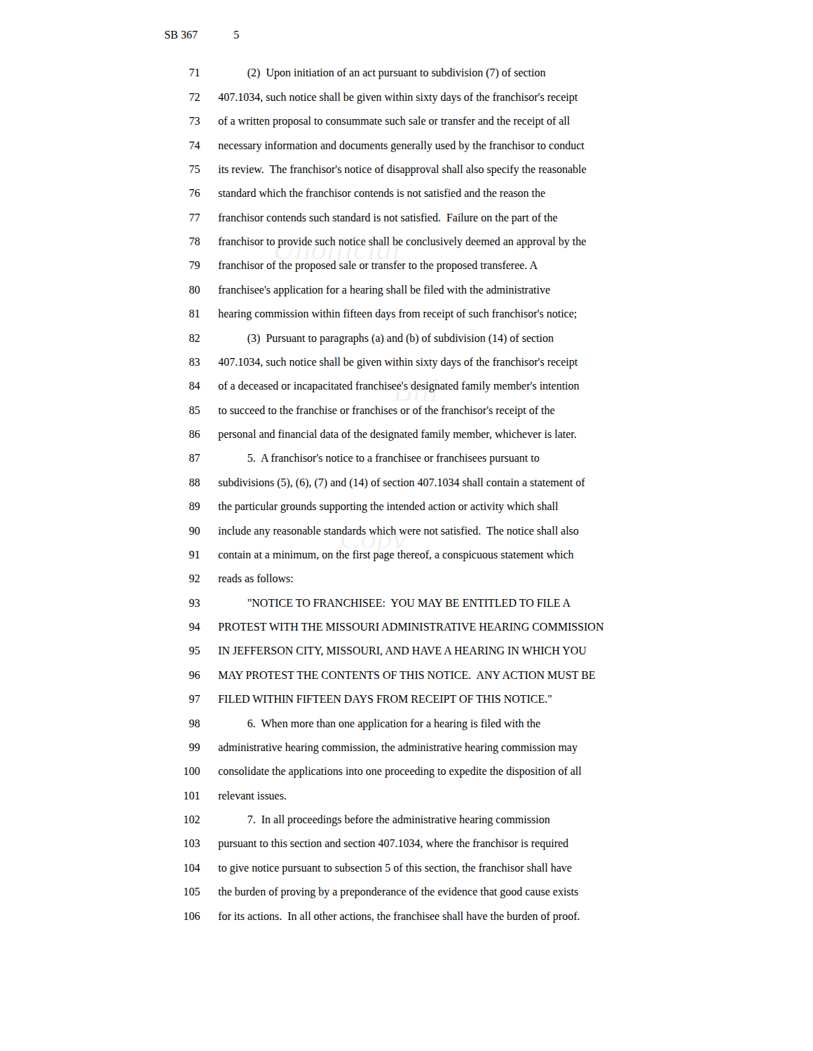Unofficial
Bill
Copy
SB 367 5
71 (2) Upon initiation of an act pursuant to subdivision (7) of section
72 407.1034, such notice shall be given within sixty days of the franchisor's receipt
73 of a written proposal to consummate such sale or transfer and the receipt of all
74 necessary information and documents generally used by the franchisor to conduct
75 its review. The franchisor's notice of disapproval shall also specify the reasonable
76 standard which the franchisor contends is not satisfied and the reason the
77 franchisor contends such standard is not satisfied. Failure on the part of the
78 franchisor to provide such notice shall be conclusively deemed an approval by the
79 franchisor of the proposed sale or transfer to the proposed transferee. A
80 franchisee's application for a hearing shall be filed with the administrative
81 hearing commission within fifteen days from receipt of such franchisor's notice;
82 (3) Pursuant to paragraphs (a) and (b) of subdivision (14) of section
83 407.1034, such notice shall be given within sixty days of the franchisor's receipt
84 of a deceased or incapacitated franchisee's designated family member's intention
85 to succeed to the franchise or franchises or of the franchisor's receipt of the
86 personal and financial data of the designated family member, whichever is later.
87 5. A franchisor's notice to a franchisee or franchisees pursuant to
88 subdivisions (5), (6), (7) and (14) of section 407.1034 shall contain a statement of
89 the particular grounds supporting the intended action or activity which shall
90 include any reasonable standards which were not satisfied. The notice shall also
91 contain at a minimum, on the first page thereof, a conspicuous statement which
92 reads as follows:
93 "NOTICE TO FRANCHISEE: YOU MAY BE ENTITLED TO FILE A
94 PROTEST WITH THE MISSOURI ADMINISTRATIVE HEARING COMMISSION
95 IN JEFFERSON CITY, MISSOURI, AND HAVE A HEARING IN WHICH YOU
96 MAY PROTEST THE CONTENTS OF THIS NOTICE. ANY ACTION MUST BE
97 FILED WITHIN FIFTEEN DAYS FROM RECEIPT OF THIS NOTICE."
98 6. When more than one application for a hearing is filed with the
99 administrative hearing commission, the administrative hearing commission may
100 consolidate the applications into one proceeding to expedite the disposition of all
101 relevant issues.
102 7. In all proceedings before the administrative hearing commission
103 pursuant to this section and section 407.1034, where the franchisor is required
104 to give notice pursuant to subsection 5 of this section, the franchisor shall have
105 the burden of proving by a preponderance of the evidence that good cause exists
106 for its actions. In all other actions, the franchisee shall have the burden of proof.